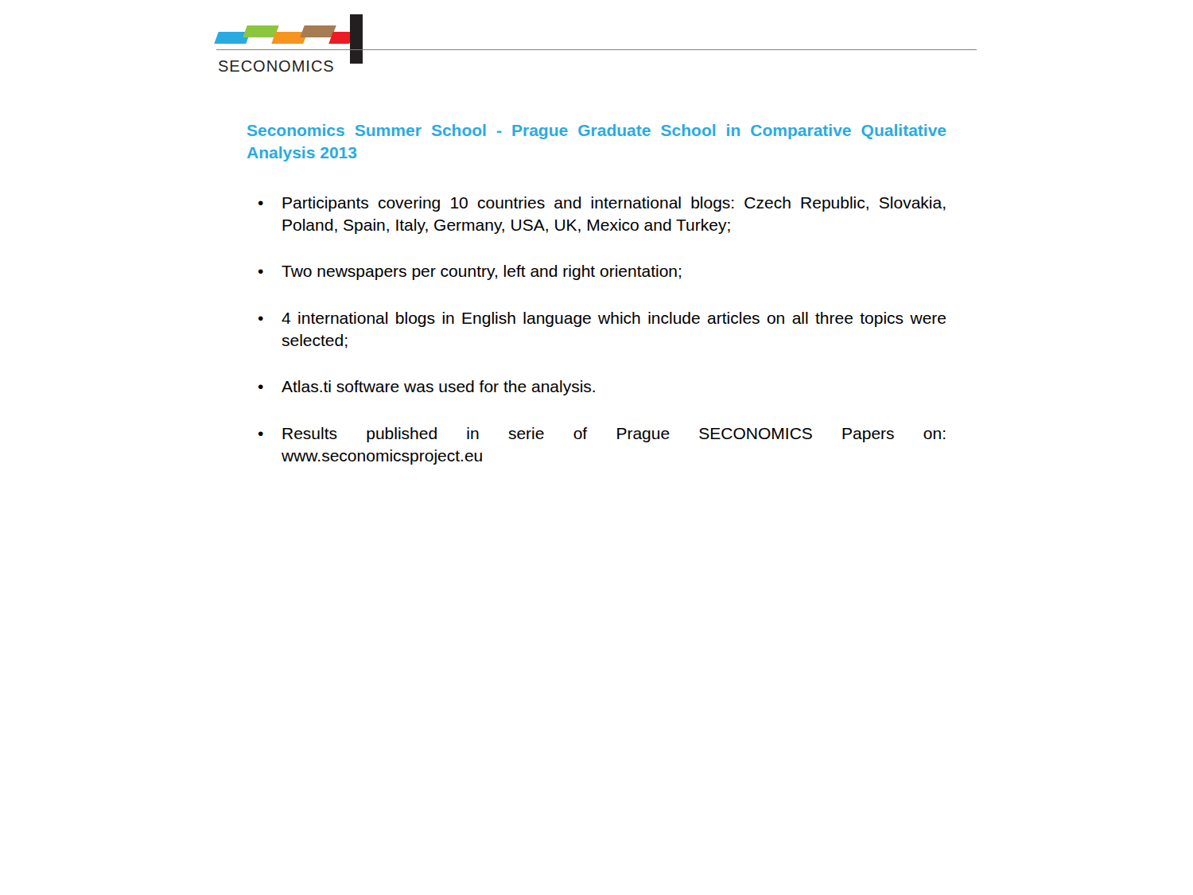SECONOMICS
Seconomics Summer School - Prague Graduate School in Comparative Qualitative Analysis 2013
Participants covering 10 countries and international blogs: Czech Republic, Slovakia, Poland, Spain, Italy, Germany, USA, UK, Mexico and Turkey;
Two newspapers per country, left and right orientation;
4 international blogs in English language which include articles on all three topics were selected;
Atlas.ti software was used for the analysis.
Results published in serie of Prague SECONOMICS Papers on: www.seconomicsproject.eu